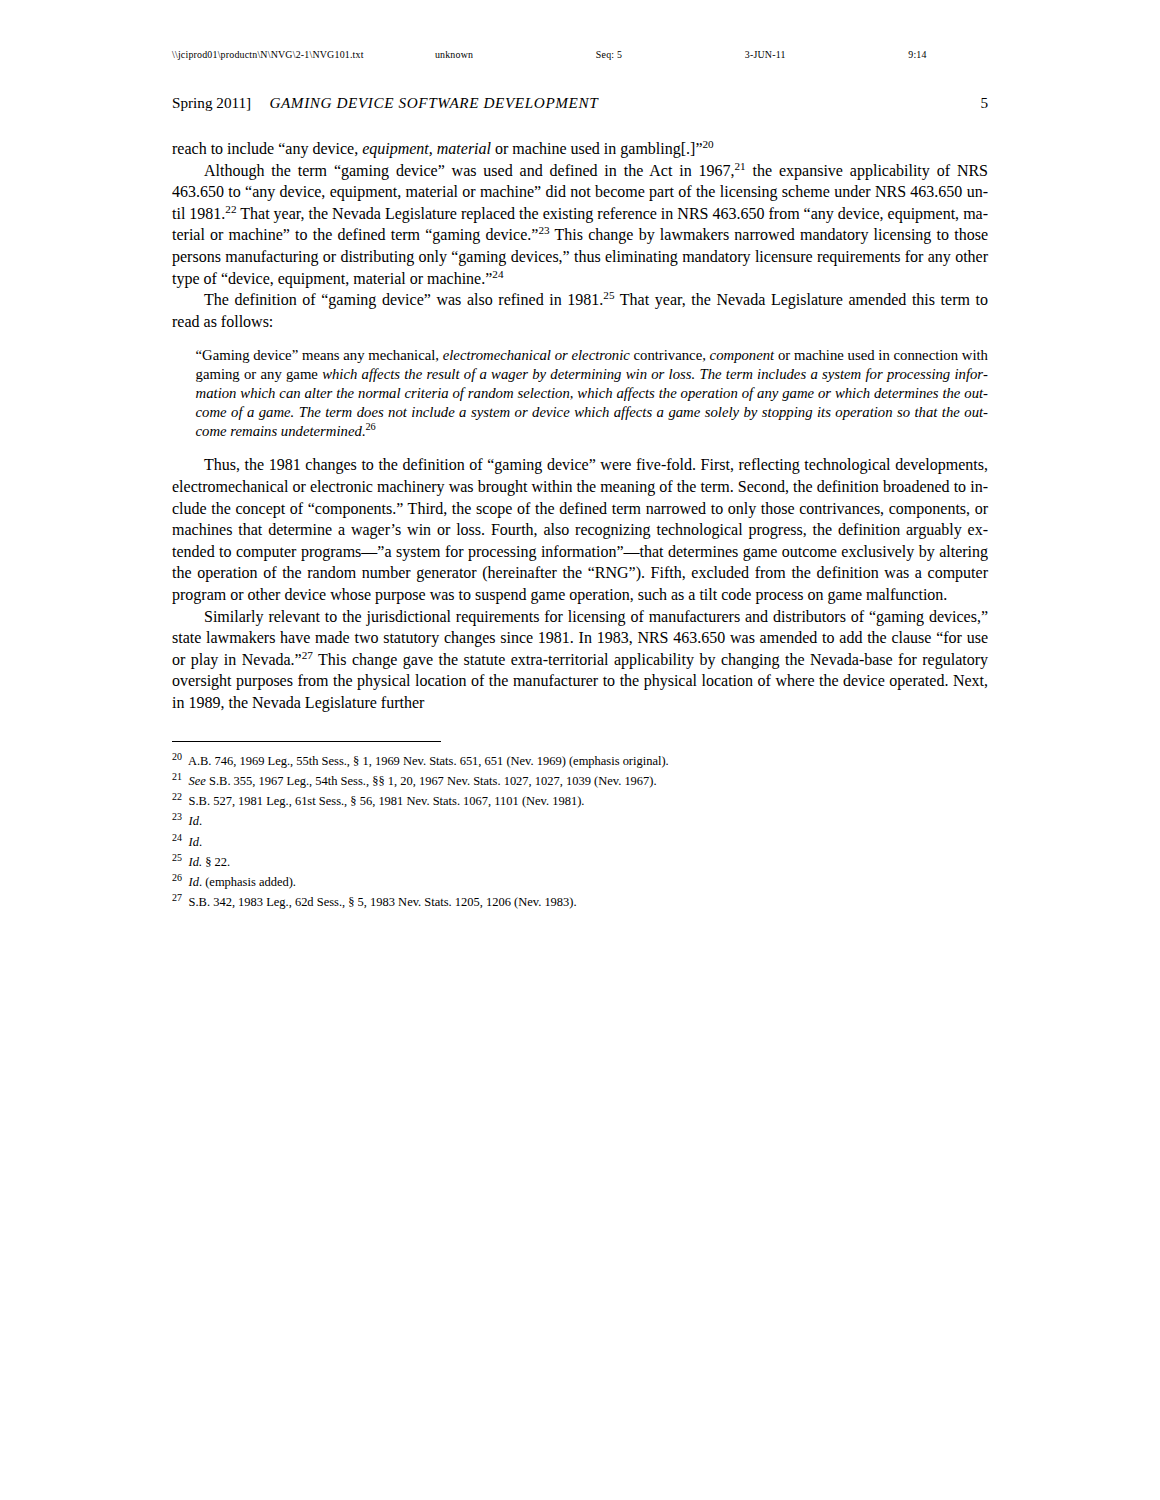\\jciprod01\productn\N\NVG\2-1\NVG101.txt unknown Seq: 5 3-JUN-11 9:14
Spring 2011] GAMING DEVICE SOFTWARE DEVELOPMENT 5
reach to include “any device, equipment, material or machine used in gambling[.]”20
Although the term “gaming device” was used and defined in the Act in 1967,21 the expansive applicability of NRS 463.650 to “any device, equipment, material or machine” did not become part of the licensing scheme under NRS 463.650 until 1981.22 That year, the Nevada Legislature replaced the existing reference in NRS 463.650 from “any device, equipment, material or machine” to the defined term “gaming device.”23 This change by lawmakers narrowed mandatory licensing to those persons manufacturing or distributing only “gaming devices,” thus eliminating mandatory licensure requirements for any other type of “device, equipment, material or machine.”24
The definition of “gaming device” was also refined in 1981.25 That year, the Nevada Legislature amended this term to read as follows:
“Gaming device” means any mechanical, electromechanical or electronic contrivance, component or machine used in connection with gaming or any game which affects the result of a wager by determining win or loss. The term includes a system for processing information which can alter the normal criteria of random selection, which affects the operation of any game or which determines the outcome of a game. The term does not include a system or device which affects a game solely by stopping its operation so that the outcome remains undetermined.26
Thus, the 1981 changes to the definition of “gaming device” were five-fold. First, reflecting technological developments, electromechanical or electronic machinery was brought within the meaning of the term. Second, the definition broadened to include the concept of “components.” Third, the scope of the defined term narrowed to only those contrivances, components, or machines that determine a wager’s win or loss. Fourth, also recognizing technological progress, the definition arguably extended to computer programs—”a system for processing information”—that determines game outcome exclusively by altering the operation of the random number generator (hereinafter the “RNG”). Fifth, excluded from the definition was a computer program or other device whose purpose was to suspend game operation, such as a tilt code process on game malfunction.
Similarly relevant to the jurisdictional requirements for licensing of manufacturers and distributors of “gaming devices,” state lawmakers have made two statutory changes since 1981. In 1983, NRS 463.650 was amended to add the clause “for use or play in Nevada.”27 This change gave the statute extra-territorial applicability by changing the Nevada-base for regulatory oversight purposes from the physical location of the manufacturer to the physical location of where the device operated. Next, in 1989, the Nevada Legislature further
20 A.B. 746, 1969 Leg., 55th Sess., § 1, 1969 Nev. Stats. 651, 651 (Nev. 1969) (emphasis original).
21 See S.B. 355, 1967 Leg., 54th Sess., §§ 1, 20, 1967 Nev. Stats. 1027, 1027, 1039 (Nev. 1967).
22 S.B. 527, 1981 Leg., 61st Sess., § 56, 1981 Nev. Stats. 1067, 1101 (Nev. 1981).
23 Id.
24 Id.
25 Id. § 22.
26 Id. (emphasis added).
27 S.B. 342, 1983 Leg., 62d Sess., § 5, 1983 Nev. Stats. 1205, 1206 (Nev. 1983).